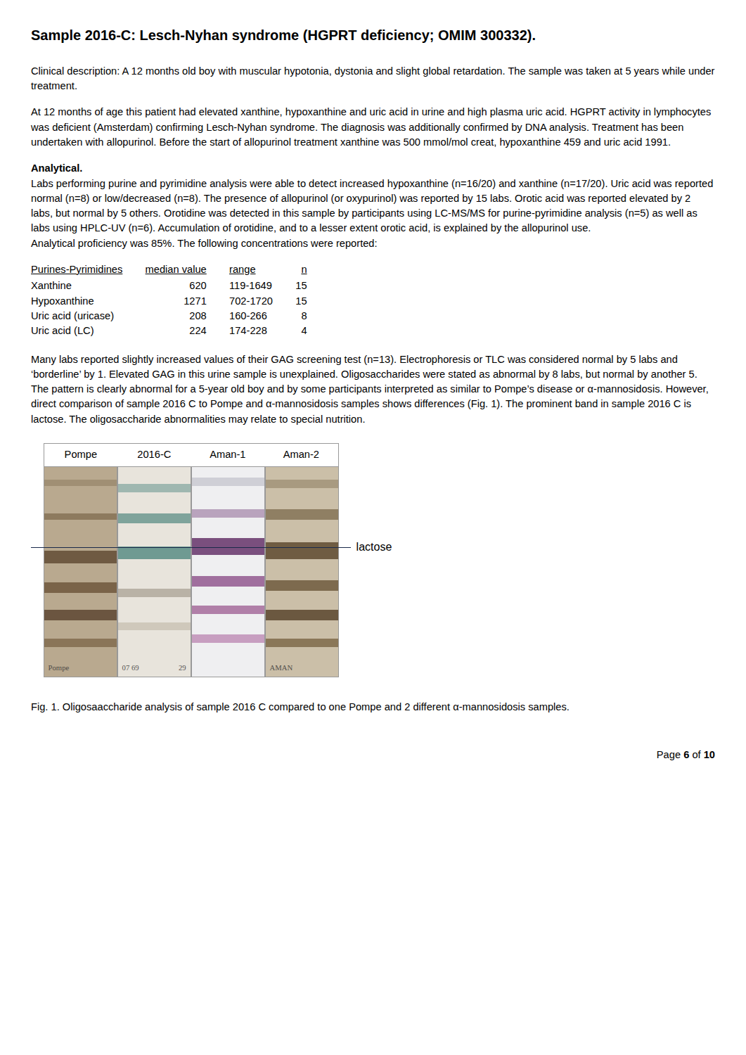Sample 2016-C: Lesch-Nyhan syndrome (HGPRT deficiency; OMIM 300332).
Clinical description: A 12 months old boy with muscular hypotonia, dystonia and slight global retardation. The sample was taken at 5 years while under treatment.
At 12 months of age this patient had elevated xanthine, hypoxanthine and uric acid in urine and high plasma uric acid. HGPRT activity in lymphocytes was deficient (Amsterdam) confirming Lesch-Nyhan syndrome. The diagnosis was additionally confirmed by DNA analysis. Treatment has been undertaken with allopurinol. Before the start of allopurinol treatment xanthine was 500 mmol/mol creat, hypoxanthine 459 and uric acid 1991.
Analytical.
Labs performing purine and pyrimidine analysis were able to detect increased hypoxanthine (n=16/20) and xanthine (n=17/20). Uric acid was reported normal (n=8) or low/decreased (n=8). The presence of allopurinol (or oxypurinol) was reported by 15 labs. Orotic acid was reported elevated by 2 labs, but normal by 5 others. Orotidine was detected in this sample by participants using LC-MS/MS for purine-pyrimidine analysis (n=5) as well as labs using HPLC-UV (n=6). Accumulation of orotidine, and to a lesser extent orotic acid, is explained by the allopurinol use.
Analytical proficiency was 85%. The following concentrations were reported:
| Purines-Pyrimidines | median value | range | n |
| --- | --- | --- | --- |
| Xanthine | 620 | 119-1649 | 15 |
| Hypoxanthine | 1271 | 702-1720 | 15 |
| Uric acid (uricase) | 208 | 160-266 | 8 |
| Uric acid (LC) | 224 | 174-228 | 4 |
Many labs reported slightly increased values of their GAG screening test (n=13). Electrophoresis or TLC was considered normal by 5 labs and ‘borderline’ by 1. Elevated GAG in this urine sample is unexplained. Oligosaccharides were stated as abnormal by 8 labs, but normal by another 5. The pattern is clearly abnormal for a 5-year old boy and by some participants interpreted as similar to Pompe’s disease or α-mannosidosis. However, direct comparison of sample 2016 C to Pompe and α-mannosidosis samples shows differences (Fig. 1). The prominent band in sample 2016 C is lactose. The oligosaccharide abnormalities may relate to special nutrition.
Pompe 2016-C Aman-1 Aman-2
Pompe
07 6929
AMAN
lactose
Fig. 1. Oligosaaccharide analysis of sample 2016 C compared to one Pompe and 2 different α-mannosidosis samples.
Page 6 of 10